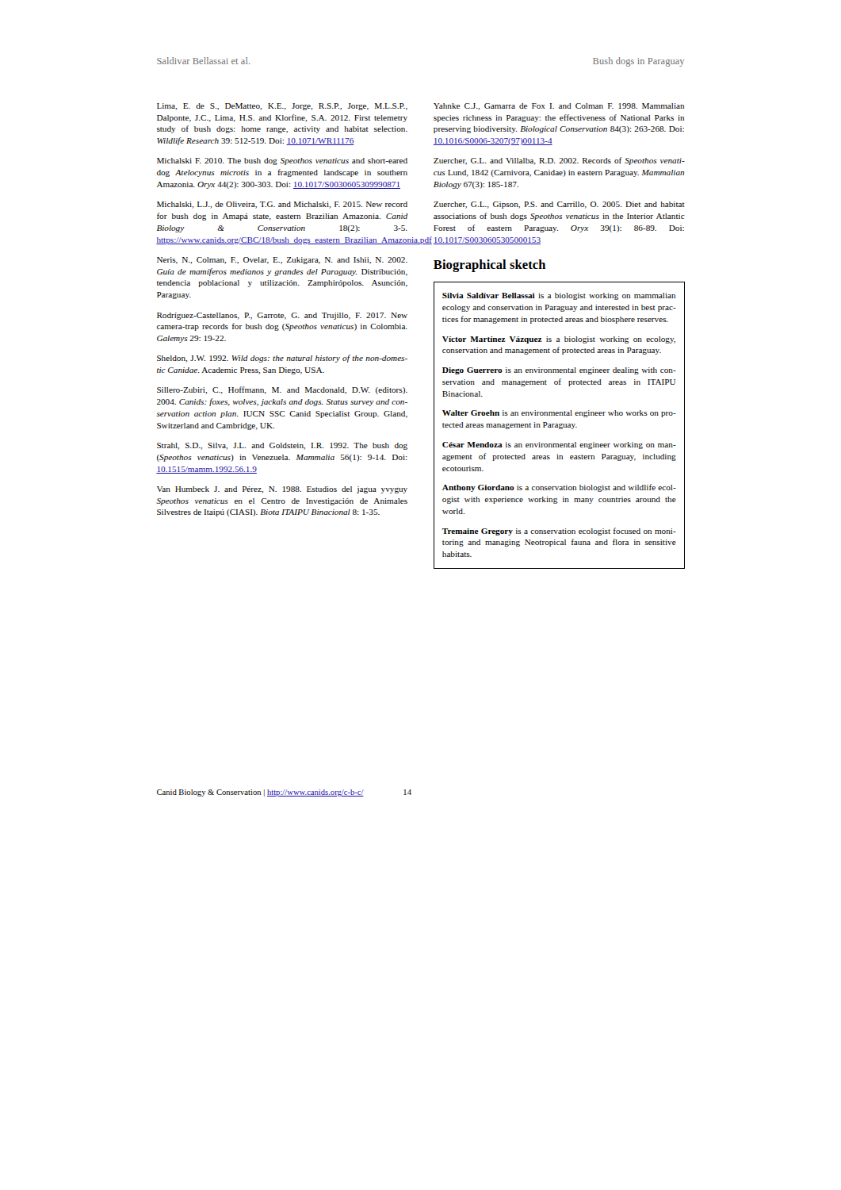Saldivar Bellassai et al.
Bush dogs in Paraguay
Lima, E. de S., DeMatteo, K.E., Jorge, R.S.P., Jorge, M.L.S.P., Dalponte, J.C., Lima, H.S. and Klorfine, S.A. 2012. First telemetry study of bush dogs: home range, activity and habitat selection. Wildlife Research 39: 512-519. Doi: 10.1071/WR11176
Michalski F. 2010. The bush dog Speothos venaticus and short-eared dog Atelocynus microtis in a fragmented landscape in southern Amazonia. Oryx 44(2): 300-303. Doi: 10.1017/S0030605309990871
Michalski, L.J., de Oliveira, T.G. and Michalski, F. 2015. New record for bush dog in Amapá state, eastern Brazilian Amazonia. Canid Biology & Conservation 18(2): 3-5. https://www.canids.org/CBC/18/bush_dogs_eastern_Brazilian_Amazonia.pdf
Neris, N., Colman, F., Ovelar, E., Zukigara, N. and Ishii, N. 2002. Guía de mamíferos medianos y grandes del Paraguay. Distribución, tendencia poblacional y utilización. Zamphirópolos. Asunción, Paraguay.
Rodríguez-Castellanos, P., Garrote, G. and Trujillo, F. 2017. New camera-trap records for bush dog (Speothos venaticus) in Colombia. Galemys 29: 19-22.
Sheldon, J.W. 1992. Wild dogs: the natural history of the non-domestic Canidae. Academic Press, San Diego, USA.
Sillero-Zubiri, C., Hoffmann, M. and Macdonald, D.W. (editors). 2004. Canids: foxes, wolves, jackals and dogs. Status survey and conservation action plan. IUCN SSC Canid Specialist Group. Gland, Switzerland and Cambridge, UK.
Strahl, S.D., Silva, J.L. and Goldstein, I.R. 1992. The bush dog (Speothos venaticus) in Venezuela. Mammalia 56(1): 9-14. Doi: 10.1515/mamm.1992.56.1.9
Van Humbeck J. and Pérez, N. 1988. Estudios del jagua yvyguy Speothos venaticus en el Centro de Investigación de Animales Silvestres de Itaipú (CIASI). Biota ITAIPU Binacional 8: 1-35.
Yahnke C.J., Gamarra de Fox I. and Colman F. 1998. Mammalian species richness in Paraguay: the effectiveness of National Parks in preserving biodiversity. Biological Conservation 84(3): 263-268. Doi: 10.1016/S0006-3207(97)00113-4
Zuercher, G.L. and Villalba, R.D. 2002. Records of Speothos venaticus Lund, 1842 (Carnivora, Canidae) in eastern Paraguay. Mammalian Biology 67(3): 185-187.
Zuercher, G.L., Gipson, P.S. and Carrillo, O. 2005. Diet and habitat associations of bush dogs Speothos venaticus in the Interior Atlantic Forest of eastern Paraguay. Oryx 39(1): 86-89. Doi: 10.1017/S0030605305000153
Biographical sketch
Silvia Saldívar Bellassai is a biologist working on mammalian ecology and conservation in Paraguay and interested in best practices for management in protected areas and biosphere reserves.
Víctor Martínez Vázquez is a biologist working on ecology, conservation and management of protected areas in Paraguay.
Diego Guerrero is an environmental engineer dealing with conservation and management of protected areas in ITAIPU Binacional.
Walter Groehn is an environmental engineer who works on protected areas management in Paraguay.
César Mendoza is an environmental engineer working on management of protected areas in eastern Paraguay, including ecotourism.
Anthony Giordano is a conservation biologist and wildlife ecologist with experience working in many countries around the world.
Tremaine Gregory is a conservation ecologist focused on monitoring and managing Neotropical fauna and flora in sensitive habitats.
Canid Biology & Conservation | http://www.canids.org/c-b-c/
14